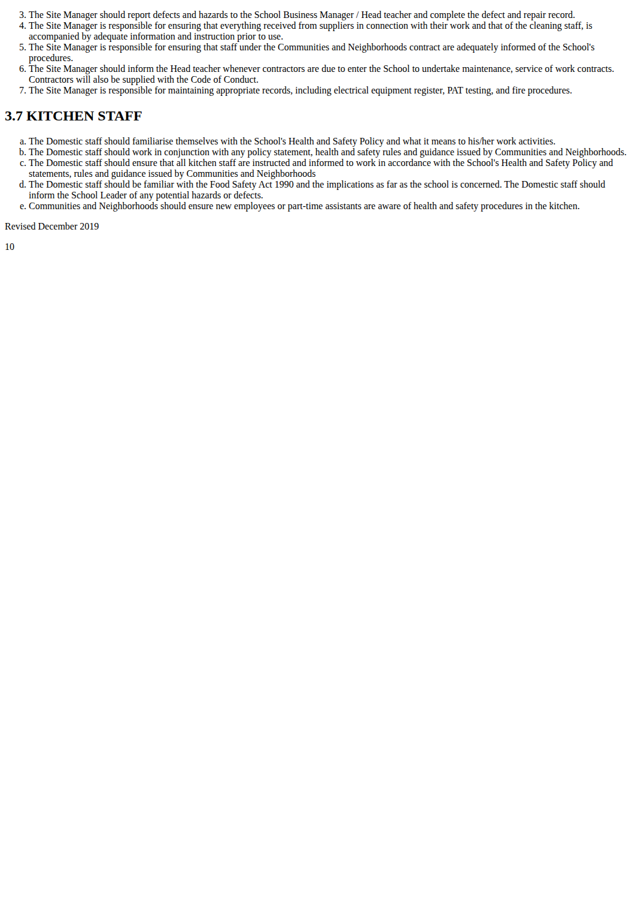The Site Manager should report defects and hazards to the School Business Manager / Head teacher and complete the defect and repair record.
The Site Manager is responsible for ensuring that everything received from suppliers in connection with their work and that of the cleaning staff, is accompanied by adequate information and instruction prior to use.
The Site Manager is responsible for ensuring that staff under the Communities and Neighborhoods contract are adequately informed of the School's procedures.
The Site Manager should inform the Head teacher whenever contractors are due to enter the School to undertake maintenance, service of work contracts. Contractors will also be supplied with the Code of Conduct.
The Site Manager is responsible for maintaining appropriate records, including electrical equipment register, PAT testing, and fire procedures.
3.7 KITCHEN STAFF
The Domestic staff should familiarise themselves with the School's Health and Safety Policy and what it means to his/her work activities.
The Domestic staff should work in conjunction with any policy statement, health and safety rules and guidance issued by Communities and Neighborhoods.
The Domestic staff should ensure that all kitchen staff are instructed and informed to work in accordance with the School's Health and Safety Policy and statements, rules and guidance issued by Communities and Neighborhoods
The Domestic staff should be familiar with the Food Safety Act 1990 and the implications as far as the school is concerned. The Domestic staff should inform the School Leader of any potential hazards or defects.
Communities and Neighborhoods should ensure new employees or part-time assistants are aware of health and safety procedures in the kitchen.
Revised December 2019
10